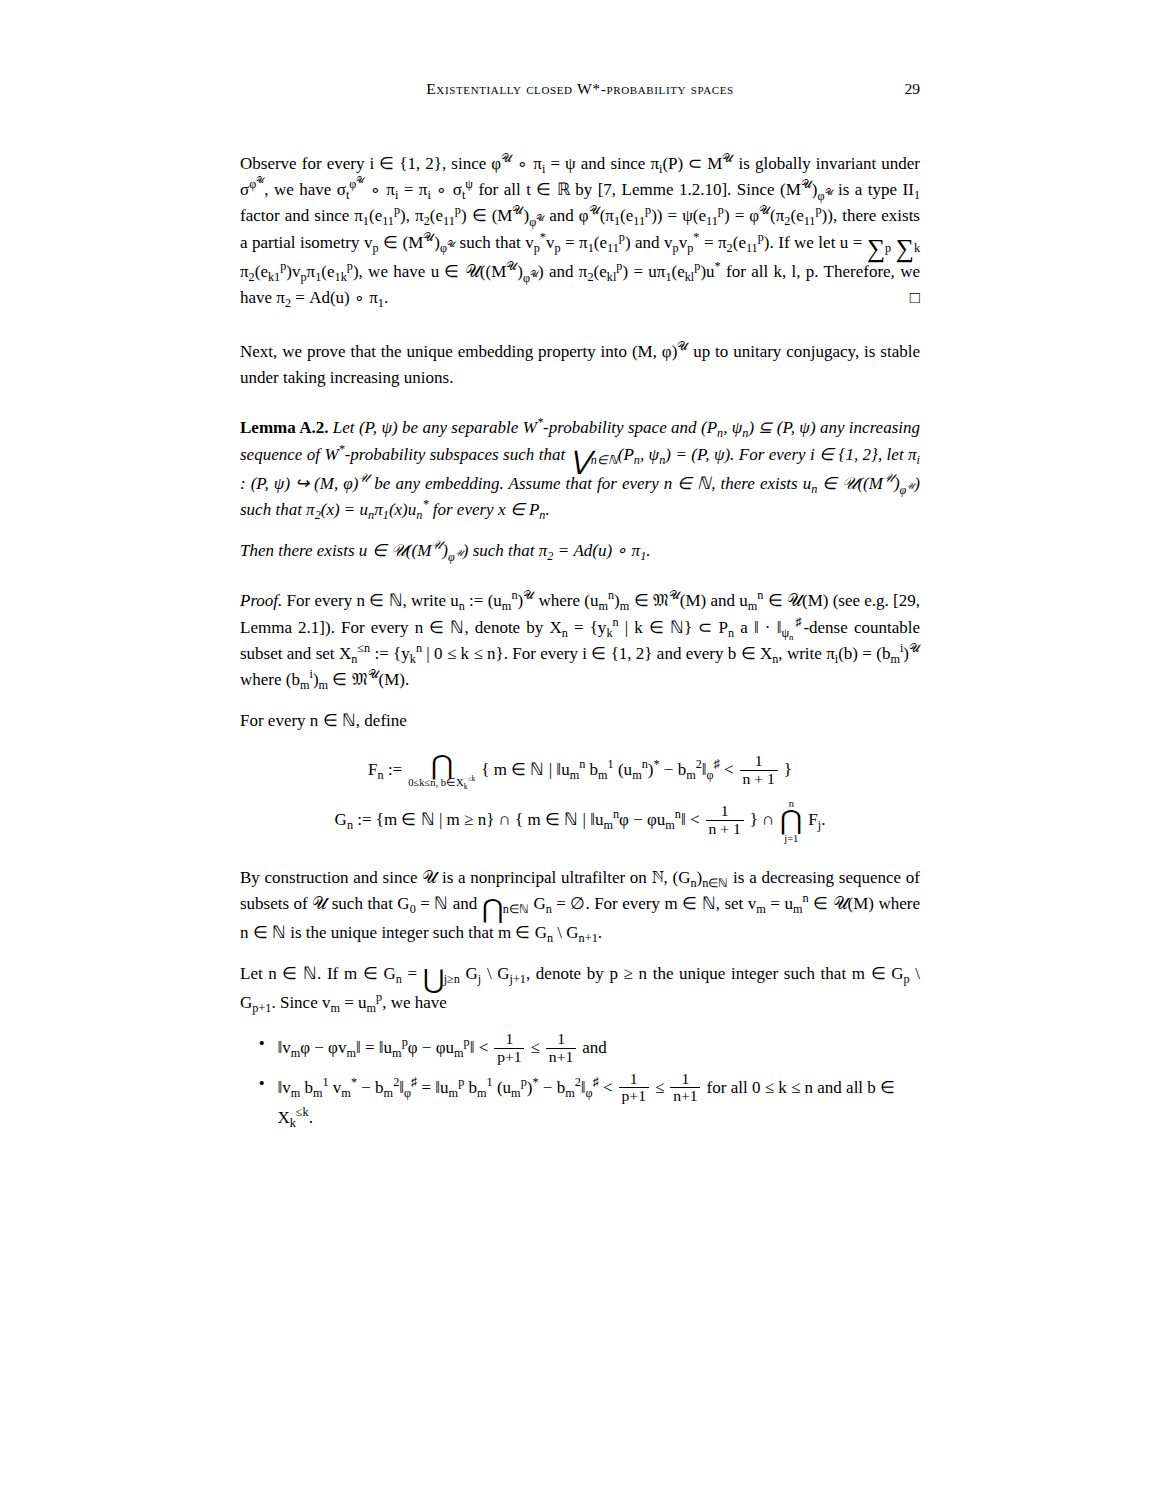Existentially closed W*-probability spaces 29
Observe for every i ∈ {1, 2}, since φ𝒰 ∘ πi = ψ and since πi(P) ⊂ M𝒰 is globally invariant under σφ𝒰, we have σtφ𝒰 ∘ πi = πi ∘ σtψ for all t ∈ ℝ by [7, Lemme 1.2.10]. Since (M𝒰)φ𝒰 is a type II1 factor and since π1(e11p), π2(e11p) ∈ (M𝒰)φ𝒰 and φ𝒰(π1(e11p)) = ψ(e11p) = φ𝒰(π2(e11p)), there exists a partial isometry vp ∈ (M𝒰)φ𝒰 such that vp*vp = π1(e11p) and vpvp* = π2(e11p). If we let u = ∑p ∑k π2(ek1p)vpπ1(e1kp), we have u ∈ 𝒰((M𝒰)φ𝒰) and π2(eklp) = uπ1(eklp)u* for all k, l, p. Therefore, we have π2 = Ad(u) ∘ π1. □
Next, we prove that the unique embedding property into (M, φ)𝒰 up to unitary conjugacy, is stable under taking increasing unions.
Lemma A.2. Let (P, ψ) be any separable W*-probability space and (Pn, ψn) ⊆ (P, ψ) any increasing sequence of W*-probability subspaces such that ⋁n∈ℕ(Pn, ψn) = (P, ψ). For every i ∈ {1, 2}, let πi : (P, ψ) ↪ (M, φ)𝒰 be any embedding. Assume that for every n ∈ ℕ, there exists un ∈ 𝒰((M𝒰)φ𝒰) such that π2(x) = unπ1(x)un* for every x ∈ Pn.
Then there exists u ∈ 𝒰((M𝒰)φ𝒰) such that π2 = Ad(u) ∘ π1.
Proof. For every n ∈ ℕ, write un := (umn)𝒰 where (umn)m ∈ 𝔐𝒰(M) and umn ∈ 𝒰(M) (see e.g. [29, Lemma 2.1]). For every n ∈ ℕ, denote by Xn = {ykn | k ∈ ℕ} ⊂ Pn a ‖ · ‖ψn♯-dense countable subset and set Xn≤n := {ykn | 0 ≤ k ≤ n}. For every i ∈ {1, 2} and every b ∈ Xn, write πi(b) = (bmi)𝒰 where (bmi)m ∈ 𝔐𝒰(M).
For every n ∈ ℕ, define
Fn := ⋂0≤k≤n, b∈Xk≤k { m ∈ ℕ | ‖umn bm1 (umn)* − bm2‖φ♯ < 1 n + 1 }
Gn := {m ∈ ℕ | m ≥ n} ∩ { m ∈ ℕ | ‖umnφ − φumn‖ < 1 n + 1 } ∩ n⋂j=1 Fj.
By construction and since 𝒰 is a nonprincipal ultrafilter on ℕ, (Gn)n∈ℕ is a decreasing sequence of subsets of 𝒰 such that G0 = ℕ and ⋂n∈ℕ Gn = ∅. For every m ∈ ℕ, set vm = umn ∈ 𝒰(M) where n ∈ ℕ is the unique integer such that m ∈ Gn \ Gn+1.
Let n ∈ ℕ. If m ∈ Gn = ⋃j≥n Gj \ Gj+1, denote by p ≥ n the unique integer such that m ∈ Gp \ Gp+1. Since vm = ump, we have
‖vmφ − φvm‖ = ‖umpφ − φump‖ < 1 p+1 ≤ 1 n+1 and
‖vm bm1 vm* − bm2‖φ♯ = ‖ump bm1 (ump)* − bm2‖φ♯ < 1 p+1 ≤ 1 n+1 for all 0 ≤ k ≤ n and all b ∈ Xk≤k.